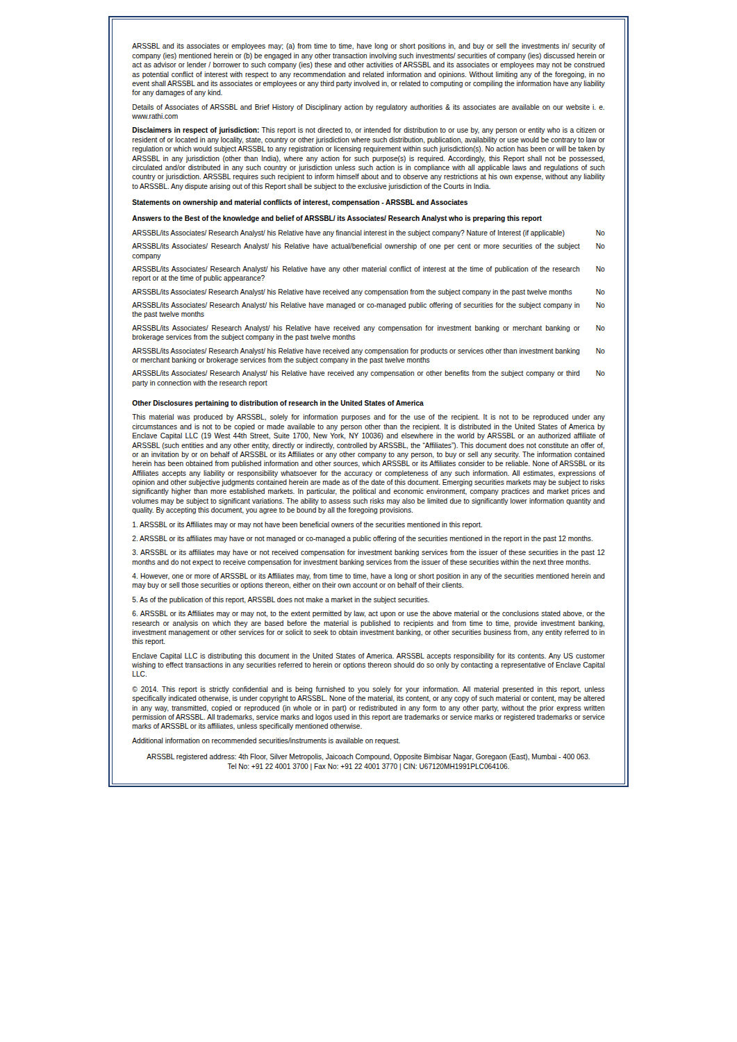ARSSBL and its associates or employees may; (a) from time to time, have long or short positions in, and buy or sell the investments in/ security of company (ies) mentioned herein or (b) be engaged in any other transaction involving such investments/ securities of company (ies) discussed herein or act as advisor or lender / borrower to such company (ies) these and other activities of ARSSBL and its associates or employees may not be construed as potential conflict of interest with respect to any recommendation and related information and opinions. Without limiting any of the foregoing, in no event shall ARSSBL and its associates or employees or any third party involved in, or related to computing or compiling the information have any liability for any damages of any kind.
Details of Associates of ARSSBL and Brief History of Disciplinary action by regulatory authorities & its associates are available on our website i. e. www.rathi.com
Disclaimers in respect of jurisdiction: This report is not directed to, or intended for distribution to or use by, any person or entity who is a citizen or resident of or located in any locality, state, country or other jurisdiction where such distribution, publication, availability or use would be contrary to law or regulation or which would subject ARSSBL to any registration or licensing requirement within such jurisdiction(s). No action has been or will be taken by ARSSBL in any jurisdiction (other than India), where any action for such purpose(s) is required. Accordingly, this Report shall not be possessed, circulated and/or distributed in any such country or jurisdiction unless such action is in compliance with all applicable laws and regulations of such country or jurisdiction. ARSSBL requires such recipient to inform himself about and to observe any restrictions at his own expense, without any liability to ARSSBL. Any dispute arising out of this Report shall be subject to the exclusive jurisdiction of the Courts in India.
Statements on ownership and material conflicts of interest, compensation - ARSSBL and Associates
Answers to the Best of the knowledge and belief of ARSSBL/ its Associates/ Research Analyst who is preparing this report
| ARSSBL/its Associates/ Research Analyst/ his Relative have any financial interest in the subject company? Nature of Interest (if applicable) | No |
| ARSSBL/its Associates/ Research Analyst/ his Relative have actual/beneficial ownership of one per cent or more securities of the subject company | No |
| ARSSBL/its Associates/ Research Analyst/ his Relative have any other material conflict of interest at the time of publication of the research report or at the time of public appearance? | No |
| ARSSBL/its Associates/ Research Analyst/ his Relative have received any compensation from the subject company in the past twelve months | No |
| ARSSBL/its Associates/ Research Analyst/ his Relative have managed or co-managed public offering of securities for the subject company in the past twelve months | No |
| ARSSBL/its Associates/ Research Analyst/ his Relative have received any compensation for investment banking or merchant banking or brokerage services from the subject company in the past twelve months | No |
| ARSSBL/its Associates/ Research Analyst/ his Relative have received any compensation for products or services other than investment banking or merchant banking or brokerage services from the subject company in the past twelve months | No |
| ARSSBL/its Associates/ Research Analyst/ his Relative have received any compensation or other benefits from the subject company or third party in connection with the research report | No |
Other Disclosures pertaining to distribution of research in the United States of America
This material was produced by ARSSBL, solely for information purposes and for the use of the recipient. It is not to be reproduced under any circumstances and is not to be copied or made available to any person other than the recipient. It is distributed in the United States of America by Enclave Capital LLC (19 West 44th Street, Suite 1700, New York, NY 10036) and elsewhere in the world by ARSSBL or an authorized affiliate of ARSSBL (such entities and any other entity, directly or indirectly, controlled by ARSSBL, the “Affiliates”). This document does not constitute an offer of, or an invitation by or on behalf of ARSSBL or its Affiliates or any other company to any person, to buy or sell any security. The information contained herein has been obtained from published information and other sources, which ARSSBL or its Affiliates consider to be reliable. None of ARSSBL or its Affiliates accepts any liability or responsibility whatsoever for the accuracy or completeness of any such information. All estimates, expressions of opinion and other subjective judgments contained herein are made as of the date of this document. Emerging securities markets may be subject to risks significantly higher than more established markets. In particular, the political and economic environment, company practices and market prices and volumes may be subject to significant variations. The ability to assess such risks may also be limited due to significantly lower information quantity and quality. By accepting this document, you agree to be bound by all the foregoing provisions.
1. ARSSBL or its Affiliates may or may not have been beneficial owners of the securities mentioned in this report.
2. ARSSBL or its affiliates may have or not managed or co-managed a public offering of the securities mentioned in the report in the past 12 months.
3. ARSSBL or its affiliates may have or not received compensation for investment banking services from the issuer of these securities in the past 12 months and do not expect to receive compensation for investment banking services from the issuer of these securities within the next three months.
4. However, one or more of ARSSBL or its Affiliates may, from time to time, have a long or short position in any of the securities mentioned herein and may buy or sell those securities or options thereon, either on their own account or on behalf of their clients.
5. As of the publication of this report, ARSSBL does not make a market in the subject securities.
6. ARSSBL or its Affiliates may or may not, to the extent permitted by law, act upon or use the above material or the conclusions stated above, or the research or analysis on which they are based before the material is published to recipients and from time to time, provide investment banking, investment management or other services for or solicit to seek to obtain investment banking, or other securities business from, any entity referred to in this report.
Enclave Capital LLC is distributing this document in the United States of America. ARSSBL accepts responsibility for its contents. Any US customer wishing to effect transactions in any securities referred to herein or options thereon should do so only by contacting a representative of Enclave Capital LLC.
© 2014. This report is strictly confidential and is being furnished to you solely for your information. All material presented in this report, unless specifically indicated otherwise, is under copyright to ARSSBL. None of the material, its content, or any copy of such material or content, may be altered in any way, transmitted, copied or reproduced (in whole or in part) or redistributed in any form to any other party, without the prior express written permission of ARSSBL. All trademarks, service marks and logos used in this report are trademarks or service marks or registered trademarks or service marks of ARSSBL or its affiliates, unless specifically mentioned otherwise.
Additional information on recommended securities/instruments is available on request.
ARSSBL registered address: 4th Floor, Silver Metropolis, Jaicoach Compound, Opposite Bimbisar Nagar, Goregaon (East), Mumbai - 400 063.
Tel No: +91 22 4001 3700 | Fax No: +91 22 4001 3770 | CIN: U67120MH1991PLC064106.